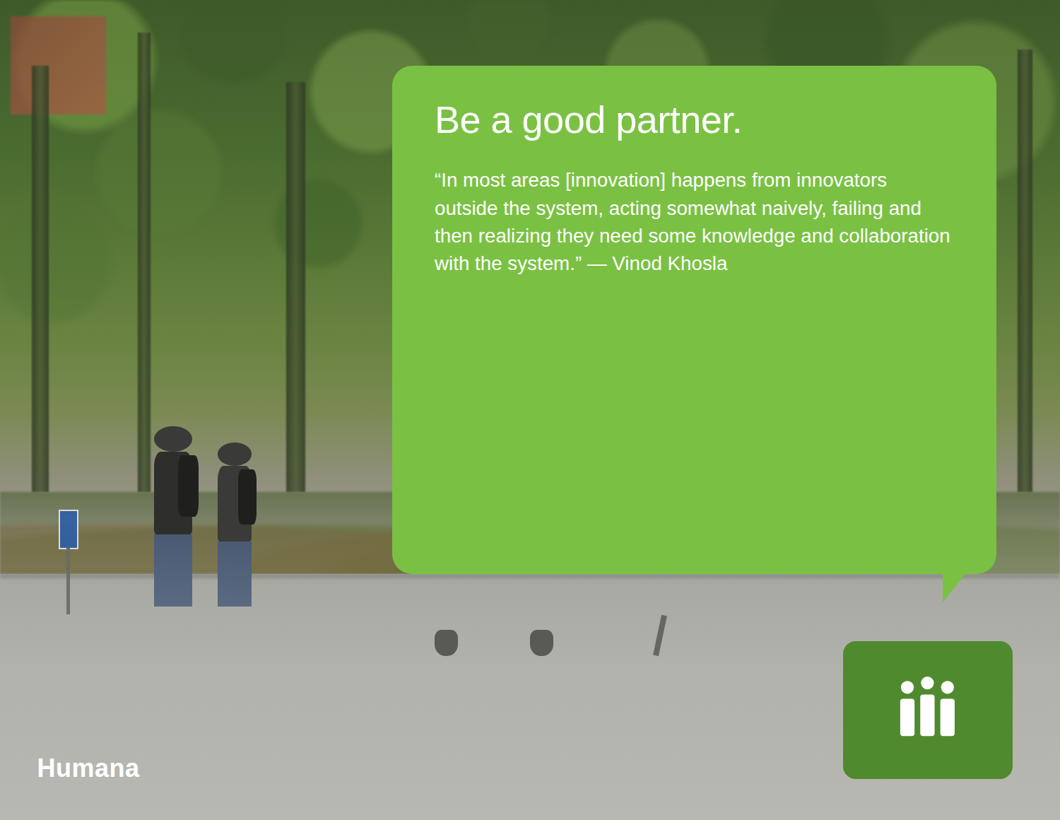Be a good partner.
“In most areas [innovation] happens from innovators outside the system, acting somewhat naively, failing and then realizing they need some knowledge and collaboration with the system.” — Vinod Khosla
Humana